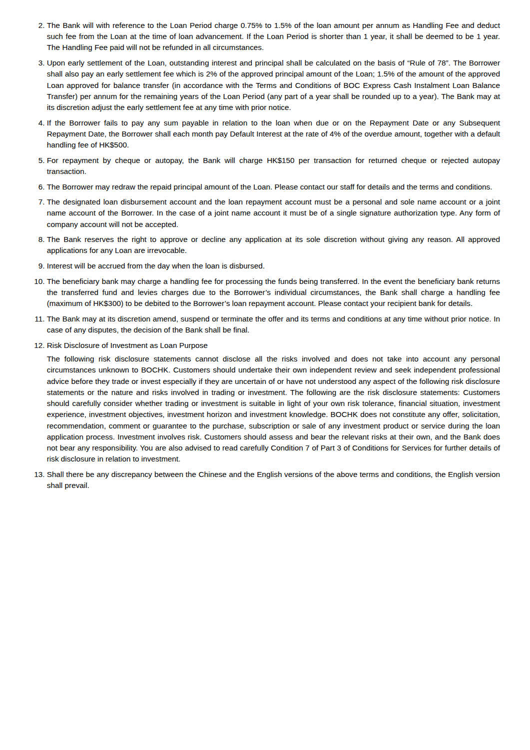The Bank will with reference to the Loan Period charge 0.75% to 1.5% of the loan amount per annum as Handling Fee and deduct such fee from the Loan at the time of loan advancement. If the Loan Period is shorter than 1 year, it shall be deemed to be 1 year. The Handling Fee paid will not be refunded in all circumstances.
Upon early settlement of the Loan, outstanding interest and principal shall be calculated on the basis of “Rule of 78”. The Borrower shall also pay an early settlement fee which is 2% of the approved principal amount of the Loan; 1.5% of the amount of the approved Loan approved for balance transfer (in accordance with the Terms and Conditions of BOC Express Cash Instalment Loan Balance Transfer) per annum for the remaining years of the Loan Period (any part of a year shall be rounded up to a year). The Bank may at its discretion adjust the early settlement fee at any time with prior notice.
If the Borrower fails to pay any sum payable in relation to the loan when due or on the Repayment Date or any Subsequent Repayment Date, the Borrower shall each month pay Default Interest at the rate of 4% of the overdue amount, together with a default handling fee of HK$500.
For repayment by cheque or autopay, the Bank will charge HK$150 per transaction for returned cheque or rejected autopay transaction.
The Borrower may redraw the repaid principal amount of the Loan. Please contact our staff for details and the terms and conditions.
The designated loan disbursement account and the loan repayment account must be a personal and sole name account or a joint name account of the Borrower. In the case of a joint name account it must be of a single signature authorization type. Any form of company account will not be accepted.
The Bank reserves the right to approve or decline any application at its sole discretion without giving any reason. All approved applications for any Loan are irrevocable.
Interest will be accrued from the day when the loan is disbursed.
The beneficiary bank may charge a handling fee for processing the funds being transferred. In the event the beneficiary bank returns the transferred fund and levies charges due to the Borrower’s individual circumstances, the Bank shall charge a handling fee (maximum of HK$300) to be debited to the Borrower’s loan repayment account. Please contact your recipient bank for details.
The Bank may at its discretion amend, suspend or terminate the offer and its terms and conditions at any time without prior notice. In case of any disputes, the decision of the Bank shall be final.
Risk Disclosure of Investment as Loan Purpose
The following risk disclosure statements cannot disclose all the risks involved and does not take into account any personal circumstances unknown to BOCHK. Customers should undertake their own independent review and seek independent professional advice before they trade or invest especially if they are uncertain of or have not understood any aspect of the following risk disclosure statements or the nature and risks involved in trading or investment. The following are the risk disclosure statements: Customers should carefully consider whether trading or investment is suitable in light of your own risk tolerance, financial situation, investment experience, investment objectives, investment horizon and investment knowledge. BOCHK does not constitute any offer, solicitation, recommendation, comment or guarantee to the purchase, subscription or sale of any investment product or service during the loan application process. Investment involves risk. Customers should assess and bear the relevant risks at their own, and the Bank does not bear any responsibility. You are also advised to read carefully Condition 7 of Part 3 of Conditions for Services for further details of risk disclosure in relation to investment.
Shall there be any discrepancy between the Chinese and the English versions of the above terms and conditions, the English version shall prevail.